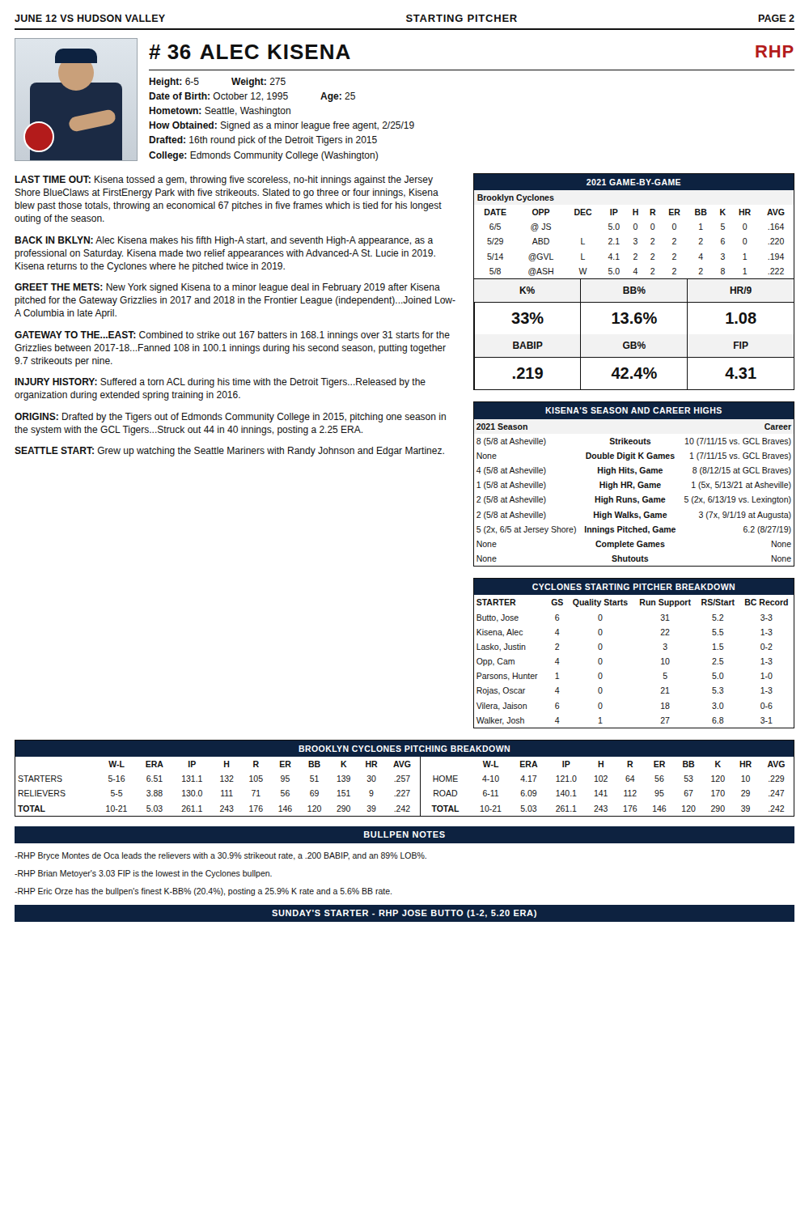JUNE 12 VS HUDSON VALLEY
STARTING PITCHER
PAGE 2
# 36 ALEC KISENA RHP
Height: 6-5 Weight: 275
Date of Birth: October 12, 1995 Age: 25
Hometown: Seattle, Washington
How Obtained: Signed as a minor league free agent, 2/25/19
Drafted: 16th round pick of the Detroit Tigers in 2015
College: Edmonds Community College (Washington)
LAST TIME OUT: Kisena tossed a gem, throwing five scoreless, no-hit innings against the Jersey Shore BlueClaws at FirstEnergy Park with five strikeouts. Slated to go three or four innings, Kisena blew past those totals, throwing an economical 67 pitches in five frames which is tied for his longest outing of the season.
BACK IN BKLYN: Alec Kisena makes his fifth High-A start, and seventh High-A appearance, as a professional on Saturday. Kisena made two relief appearances with Advanced-A St. Lucie in 2019. Kisena returns to the Cyclones where he pitched twice in 2019.
GREET THE METS: New York signed Kisena to a minor league deal in February 2019 after Kisena pitched for the Gateway Grizzlies in 2017 and 2018 in the Frontier League (independent)...Joined Low-A Columbia in late April.
GATEWAY TO THE...EAST: Combined to strike out 167 batters in 168.1 innings over 31 starts for the Grizzlies between 2017-18...Fanned 108 in 100.1 innings during his second season, putting together 9.7 strikeouts per nine.
INJURY HISTORY: Suffered a torn ACL during his time with the Detroit Tigers...Released by the organization during extended spring training in 2016.
ORIGINS: Drafted by the Tigers out of Edmonds Community College in 2015, pitching one season in the system with the GCL Tigers...Struck out 44 in 40 innings, posting a 2.25 ERA.
SEATTLE START: Grew up watching the Seattle Mariners with Randy Johnson and Edgar Martinez.
2021 GAME-BY-GAME
| Brooklyn Cyclones |
| DATE | OPP | DEC | IP | H | R | ER | BB | K | HR | AVG |
| 6/5 | @ JS | | 5.0 | 0 | 0 | 0 | 1 | 5 | 0 | .164 |
| 5/29 | ABD | L | 2.1 | 3 | 2 | 2 | 2 | 6 | 0 | .220 |
| 5/14 | @GVL | L | 4.1 | 2 | 2 | 2 | 4 | 3 | 1 | .194 |
| 5/8 | @ASH | W | 5.0 | 4 | 2 | 2 | 2 | 8 | 1 | .222 |
K%
BB%
HR/9
33%
13.6%
1.08
BABIP
GB%
FIP
.219
42.4%
4.31
KISENA'S SEASON AND CAREER HIGHS
| 2021 Season | | Career |
| 8 (5/8 at Asheville) | Strikeouts | 10 (7/11/15 vs. GCL Braves) |
| None | Double Digit K Games | 1 (7/11/15 vs. GCL Braves) |
| 4 (5/8 at Asheville) | High Hits, Game | 8 (8/12/15 at GCL Braves) |
| 1 (5/8 at Asheville) | High HR, Game | 1 (5x, 5/13/21 at Asheville) |
| 2 (5/8 at Asheville) | High Runs, Game | 5 (2x, 6/13/19 vs. Lexington) |
| 2 (5/8 at Asheville) | High Walks, Game | 3 (7x, 9/1/19 at Augusta) |
| 5 (2x, 6/5 at Jersey Shore) | Innings Pitched, Game | 6.2 (8/27/19) |
| None | Complete Games | None |
| None | Shutouts | None |
CYCLONES STARTING PITCHER BREAKDOWN
| STARTER | GS | Quality Starts | Run Support | RS/Start | BC Record |
| --- | --- | --- | --- | --- | --- |
| Butto, Jose | 6 | 0 | 31 | 5.2 | 3-3 |
| Kisena, Alec | 4 | 0 | 22 | 5.5 | 1-3 |
| Lasko, Justin | 2 | 0 | 3 | 1.5 | 0-2 |
| Opp, Cam | 4 | 0 | 10 | 2.5 | 1-3 |
| Parsons, Hunter | 1 | 0 | 5 | 5.0 | 1-0 |
| Rojas, Oscar | 4 | 0 | 21 | 5.3 | 1-3 |
| Vilera, Jaison | 6 | 0 | 18 | 3.0 | 0-6 |
| Walker, Josh | 4 | 1 | 27 | 6.8 | 3-1 |
BROOKLYN CYCLONES PITCHING BREAKDOWN
| | W-L | ERA | IP | H | R | ER | BB | K | HR | AVG | | W-L | ERA | IP | H | R | ER | BB | K | HR | AVG |
| --- | --- | --- | --- | --- | --- | --- | --- | --- | --- | --- | --- | --- | --- | --- | --- | --- | --- | --- | --- | --- | --- |
| STARTERS | 5-16 | 6.51 | 131.1 | 132 | 105 | 95 | 51 | 139 | 30 | .257 | HOME | 4-10 | 4.17 | 121.0 | 102 | 64 | 56 | 53 | 120 | 10 | .229 |
| RELIEVERS | 5-5 | 3.88 | 130.0 | 111 | 71 | 56 | 69 | 151 | 9 | .227 | ROAD | 6-11 | 6.09 | 140.1 | 141 | 112 | 95 | 67 | 170 | 29 | .247 |
| TOTAL | 10-21 | 5.03 | 261.1 | 243 | 176 | 146 | 120 | 290 | 39 | .242 | TOTAL | 10-21 | 5.03 | 261.1 | 243 | 176 | 146 | 120 | 290 | 39 | .242 |
BULLPEN NOTES
-RHP Bryce Montes de Oca leads the relievers with a 30.9% strikeout rate, a .200 BABIP, and an 89% LOB%.
-RHP Brian Metoyer's 3.03 FIP is the lowest in the Cyclones bullpen.
-RHP Eric Orze has the bullpen's finest K-BB% (20.4%), posting a 25.9% K rate and a 5.6% BB rate.
SUNDAY'S STARTER - RHP JOSE BUTTO (1-2, 5.20 ERA)